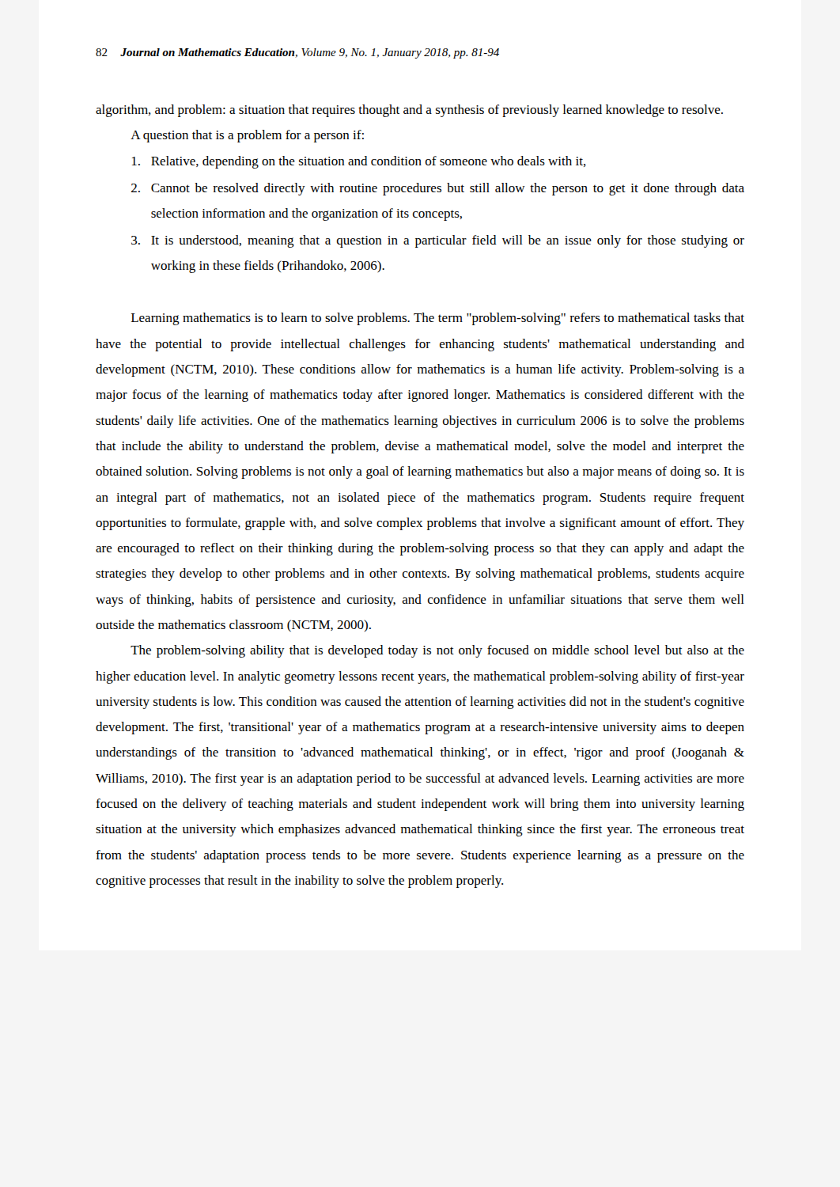82 Journal on Mathematics Education, Volume 9, No. 1, January 2018, pp. 81-94
algorithm, and problem: a situation that requires thought and a synthesis of previously learned knowledge to resolve.
A question that is a problem for a person if:
Relative, depending on the situation and condition of someone who deals with it,
Cannot be resolved directly with routine procedures but still allow the person to get it done through data selection information and the organization of its concepts,
It is understood, meaning that a question in a particular field will be an issue only for those studying or working in these fields (Prihandoko, 2006).
Learning mathematics is to learn to solve problems. The term "problem-solving" refers to mathematical tasks that have the potential to provide intellectual challenges for enhancing students' mathematical understanding and development (NCTM, 2010). These conditions allow for mathematics is a human life activity. Problem-solving is a major focus of the learning of mathematics today after ignored longer. Mathematics is considered different with the students' daily life activities. One of the mathematics learning objectives in curriculum 2006 is to solve the problems that include the ability to understand the problem, devise a mathematical model, solve the model and interpret the obtained solution. Solving problems is not only a goal of learning mathematics but also a major means of doing so. It is an integral part of mathematics, not an isolated piece of the mathematics program. Students require frequent opportunities to formulate, grapple with, and solve complex problems that involve a significant amount of effort. They are encouraged to reflect on their thinking during the problem-solving process so that they can apply and adapt the strategies they develop to other problems and in other contexts. By solving mathematical problems, students acquire ways of thinking, habits of persistence and curiosity, and confidence in unfamiliar situations that serve them well outside the mathematics classroom (NCTM, 2000).
The problem-solving ability that is developed today is not only focused on middle school level but also at the higher education level. In analytic geometry lessons recent years, the mathematical problem-solving ability of first-year university students is low. This condition was caused the attention of learning activities did not in the student's cognitive development. The first, 'transitional' year of a mathematics program at a research-intensive university aims to deepen understandings of the transition to 'advanced mathematical thinking', or in effect, 'rigor and proof (Jooganah & Williams, 2010). The first year is an adaptation period to be successful at advanced levels. Learning activities are more focused on the delivery of teaching materials and student independent work will bring them into university learning situation at the university which emphasizes advanced mathematical thinking since the first year. The erroneous treat from the students' adaptation process tends to be more severe. Students experience learning as a pressure on the cognitive processes that result in the inability to solve the problem properly.